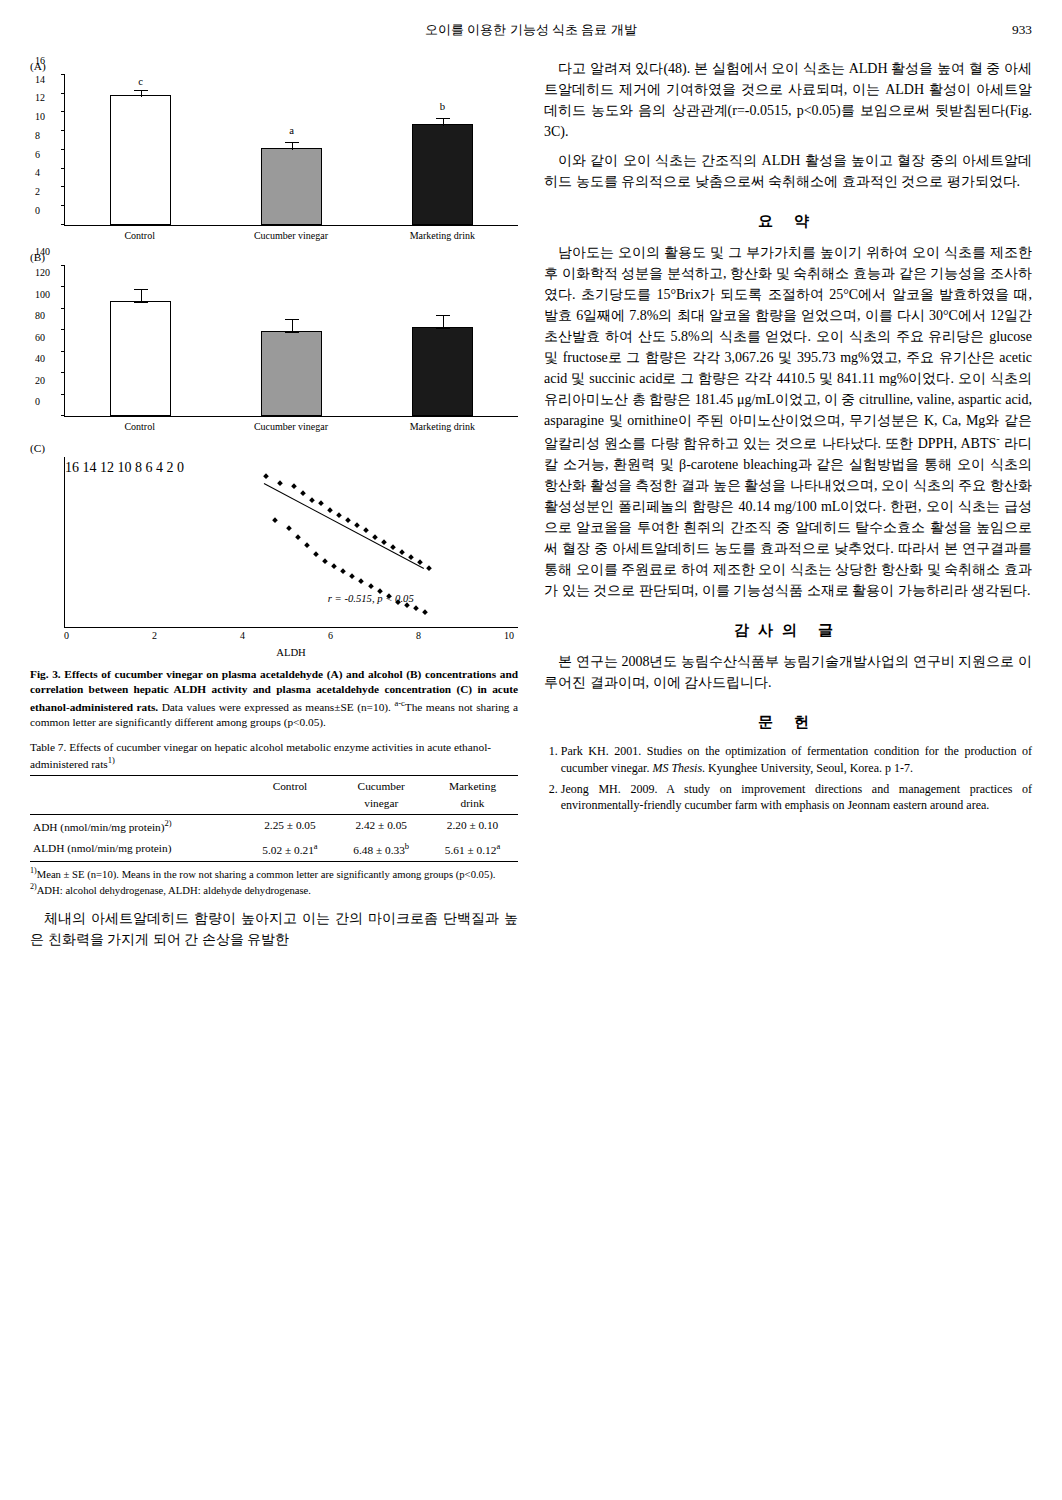오이를 이용한 기능성 식초 음료 개발 933
(A)
16 14 12 10 8 6 4 2 0
c
a
b
Control Cucumber vinegar Marketing drink
(B)
140 120 100 80 60 40 20 0
Control Cucumber vinegar Marketing drink
(C)
16 14 12 10 8 6 4 2 0 r = -0.515, p < 0.05
0 2 4 6 8 10
ALDH
Fig. 3. Effects of cucumber vinegar on plasma acetaldehyde (A) and alcohol (B) concentrations and correlation between hepatic ALDH activity and plasma acetaldehyde concentration (C) in acute ethanol-administered rats. Data values were expressed as means±SE (n=10). a-cThe means not sharing a common letter are significantly different among groups (p<0.05).
Table 7. Effects of cucumber vinegar on hepatic alcohol metabolic enzyme activities in acute ethanol-administered rats 1)
| | Control | Cucumber vinegar | Marketing drink |
| --- | --- | --- | --- |
| ADH (nmol/min/mg protein) 2) | 2.25 ± 0.05 | 2.42 ± 0.05 | 2.20 ± 0.10 |
| ALDH (nmol/min/mg protein) | 5.02 ± 0.21 a | 6.48 ± 0.33 b | 5.61 ± 0.12 a |
1)Mean ± SE (n=10). Means in the row not sharing a common letter are significantly among groups (p<0.05).
2)ADH: alcohol dehydrogenase, ALDH: aldehyde dehydrogenase.
체내의 아세트알데히드 함량이 높아지고 이는 간의 마이크로좀 단백질과 높은 친화력을 가지게 되어 간 손상을 유발한
다고 알려져 있다(48). 본 실험에서 오이 식초는 ALDH 활성을 높여 혈 중 아세트알데히드 제거에 기여하였을 것으로 사료되며, 이는 ALDH 활성이 아세트알데히드 농도와 음의 상관관계(r=-0.0515, p<0.05)를 보임으로써 뒷받침된다(Fig. 3C).
이와 같이 오이 식초는 간조직의 ALDH 활성을 높이고 혈장 중의 아세트알데히드 농도를 유의적으로 낮춤으로써 숙취해소에 효과적인 것으로 평가되었다.
요 약
남아도는 오이의 활용도 및 그 부가가치를 높이기 위하여 오이 식초를 제조한 후 이화학적 성분을 분석하고, 항산화 및 숙취해소 효능과 같은 기능성을 조사하였다. 초기당도를 15°Brix가 되도록 조절하여 25°C에서 알코올 발효하였을 때, 발효 6일째에 7.8%의 최대 알코올 함량을 얻었으며, 이를 다시 30°C에서 12일간 초산발효 하여 산도 5.8%의 식초를 얻었다. 오이 식초의 주요 유리당은 glucose 및 fructose로 그 함량은 각각 3,067.26 및 395.73 mg%였고, 주요 유기산은 acetic acid 및 succinic acid로 그 함량은 각각 4410.5 및 841.11 mg%이었다. 오이 식초의 유리아미노산 총 함량은 181.45 μg/mL이었고, 이 중 citrulline, valine, aspartic acid, asparagine 및 ornithine이 주된 아미노산이었으며, 무기성분은 K, Ca, Mg와 같은 알칼리성 원소를 다량 함유하고 있는 것으로 나타났다. 또한 DPPH, ABTS- 라디칼 소거능, 환원력 및 β-carotene bleaching과 같은 실험방법을 통해 오이 식초의 항산화 활성을 측정한 결과 높은 활성을 나타내었으며, 오이 식초의 주요 항산화 활성성분인 폴리페놀의 함량은 40.14 mg/100 mL이었다. 한편, 오이 식초는 급성으로 알코올을 투여한 흰쥐의 간조직 중 알데히드 탈수소효소 활성을 높임으로써 혈장 중 아세트알데히드 농도를 효과적으로 낮추었다. 따라서 본 연구결과를 통해 오이를 주원료로 하여 제조한 오이 식초는 상당한 항산화 및 숙취해소 효과가 있는 것으로 판단되며, 이를 기능성식품 소재로 활용이 가능하리라 생각된다.
감사의 글
본 연구는 2008년도 농림수산식품부 농림기술개발사업의 연구비 지원으로 이루어진 결과이며, 이에 감사드립니다.
문 헌
Park KH. 2001. Studies on the optimization of fermentation condition for the production of cucumber vinegar. MS Thesis. Kyunghee University, Seoul, Korea. p 1-7.
Jeong MH. 2009. A study on improvement directions and management practices of environmentally-friendly cucumber farm with emphasis on Jeonnam eastern around area.